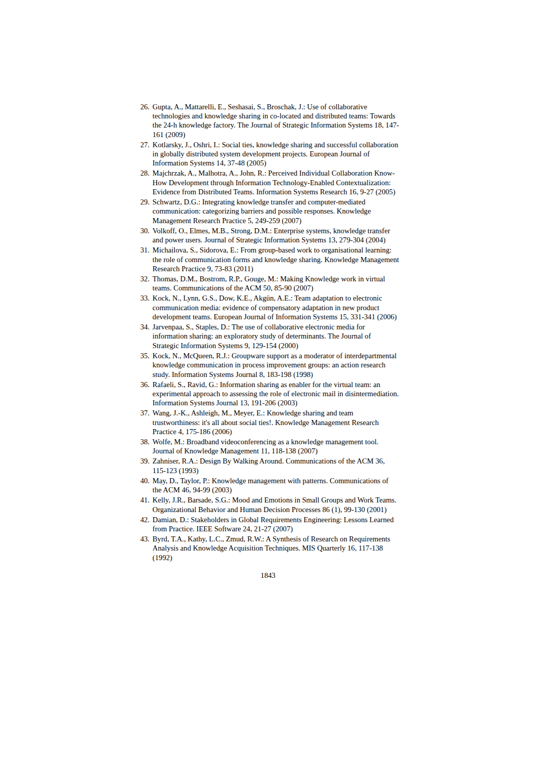26. Gupta, A., Mattarelli, E., Seshasai, S., Broschak, J.: Use of collaborative technologies and knowledge sharing in co-located and distributed teams: Towards the 24-h knowledge factory. The Journal of Strategic Information Systems 18, 147-161 (2009)
27. Kotlarsky, J., Oshri, I.: Social ties, knowledge sharing and successful collaboration in globally distributed system development projects. European Journal of Information Systems 14, 37-48 (2005)
28. Majchrzak, A., Malhotra, A., John, R.: Perceived Individual Collaboration Know-How Development through Information Technology-Enabled Contextualization: Evidence from Distributed Teams. Information Systems Research 16, 9-27 (2005)
29. Schwartz, D.G.: Integrating knowledge transfer and computer-mediated communication: categorizing barriers and possible responses. Knowledge Management Research Practice 5, 249-259 (2007)
30. Volkoff, O., Elmes, M.B., Strong, D.M.: Enterprise systems, knowledge transfer and power users. Journal of Strategic Information Systems 13, 279-304 (2004)
31. Michailova, S., Sidorova, E.: From group-based work to organisational learning: the role of communication forms and knowledge sharing. Knowledge Management Research Practice 9, 73-83 (2011)
32. Thomas, D.M., Bostrom, R.P., Gouge, M.: Making Knowledge work in virtual teams. Communications of the ACM 50, 85-90 (2007)
33. Kock, N., Lynn, G.S., Dow, K.E., Akgün, A.E.: Team adaptation to electronic communication media: evidence of compensatory adaptation in new product development teams. European Journal of Information Systems 15, 331-341 (2006)
34. Jarvenpaa, S., Staples, D.: The use of collaborative electronic media for information sharing: an exploratory study of determinants. The Journal of Strategic Information Systems 9, 129-154 (2000)
35. Kock, N., McQueen, R.J.: Groupware support as a moderator of interdepartmental knowledge communication in process improvement groups: an action research study. Information Systems Journal 8, 183-198 (1998)
36. Rafaeli, S., Ravid, G.: Information sharing as enabler for the virtual team: an experimental approach to assessing the role of electronic mail in disintermediation. Information Systems Journal 13, 191-206 (2003)
37. Wang, J.-K., Ashleigh, M., Meyer, E.: Knowledge sharing and team trustworthiness: it's all about social ties!. Knowledge Management Research Practice 4, 175-186 (2006)
38. Wolfe, M.: Broadband videoconferencing as a knowledge management tool. Journal of Knowledge Management 11, 118-138 (2007)
39. Zahniser, R.A.: Design By Walking Around. Communications of the ACM 36, 115-123 (1993)
40. May, D., Taylor, P.: Knowledge management with patterns. Communications of the ACM 46, 94-99 (2003)
41. Kelly, J.R., Barsade, S.G.: Mood and Emotions in Small Groups and Work Teams. Organizational Behavior and Human Decision Processes 86 (1), 99-130 (2001)
42. Damian, D.: Stakeholders in Global Requirements Engineering: Lessons Learned from Practice. IEEE Software 24, 21-27 (2007)
43. Byrd, T.A., Kathy, L.C., Zmud, R.W.: A Synthesis of Research on Requirements Analysis and Knowledge Acquisition Techniques. MIS Quarterly 16, 117-138 (1992)
1843